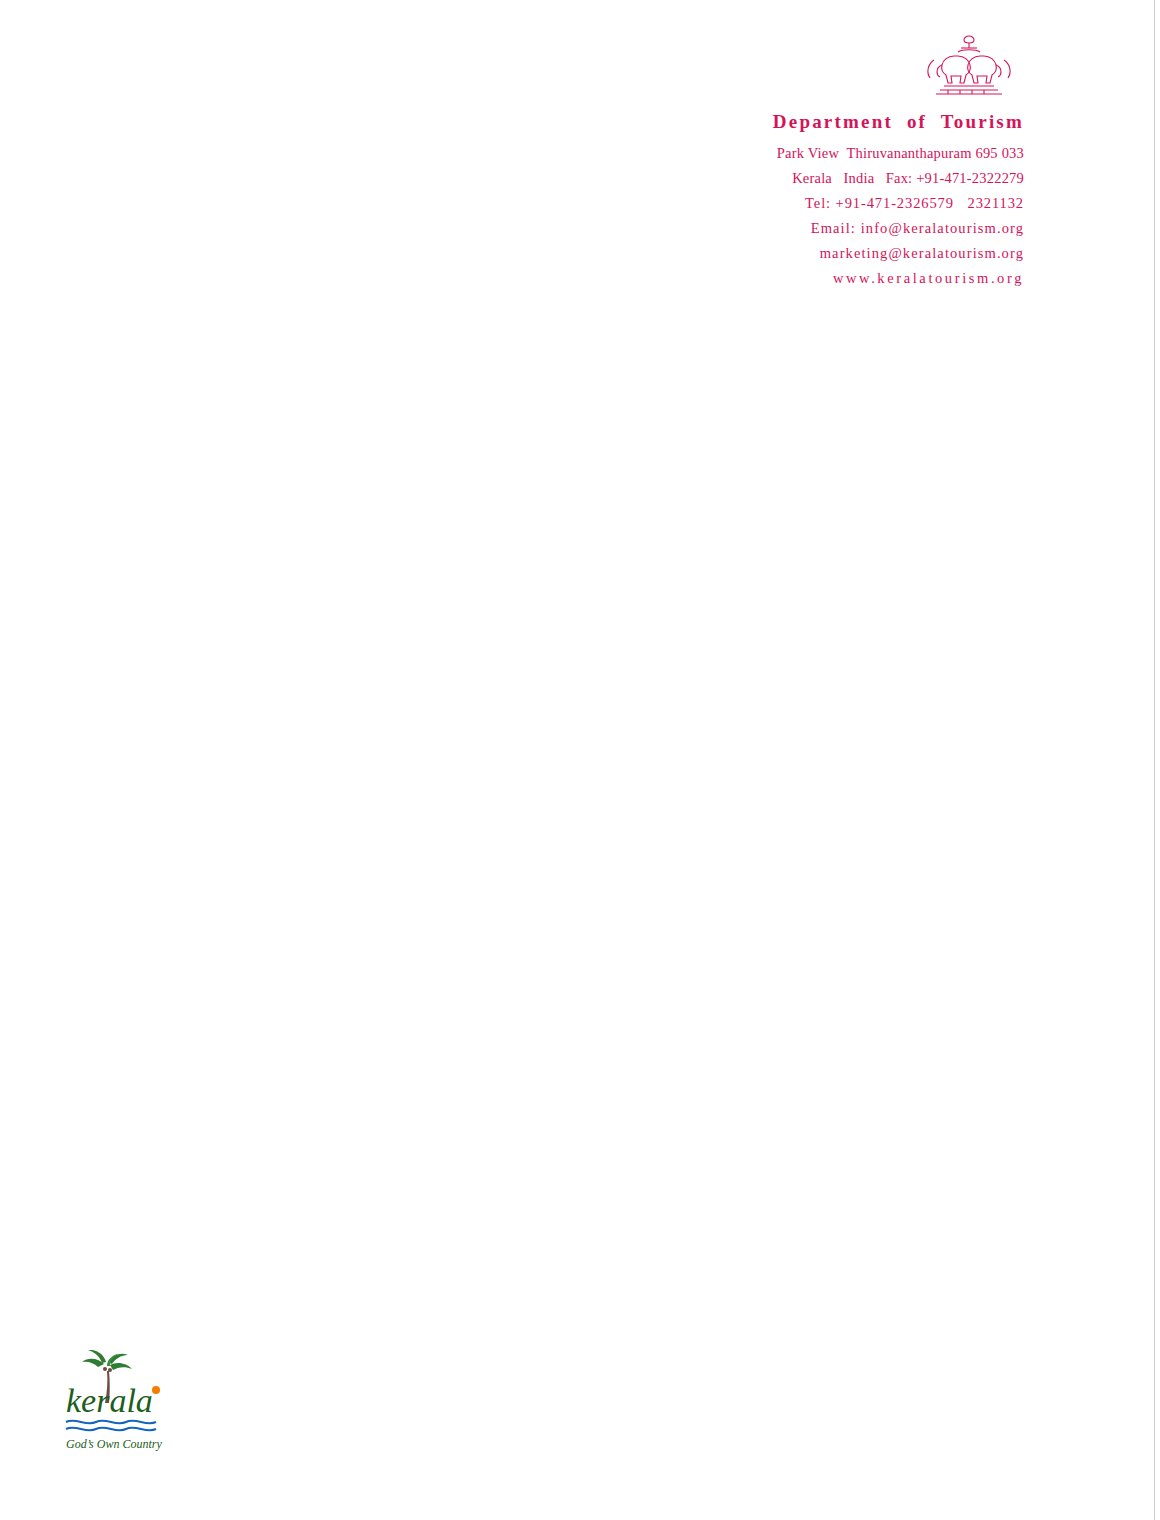Department of Tourism
Park View Thiruvananthapuram 695 033
Kerala India Fax: +91-471-2322279
Tel: +91-471-2326579 2321132
Email: info@keralatourism.org
marketing@keralatourism.org
www.keralatourism.org
kerala God’s Own Country